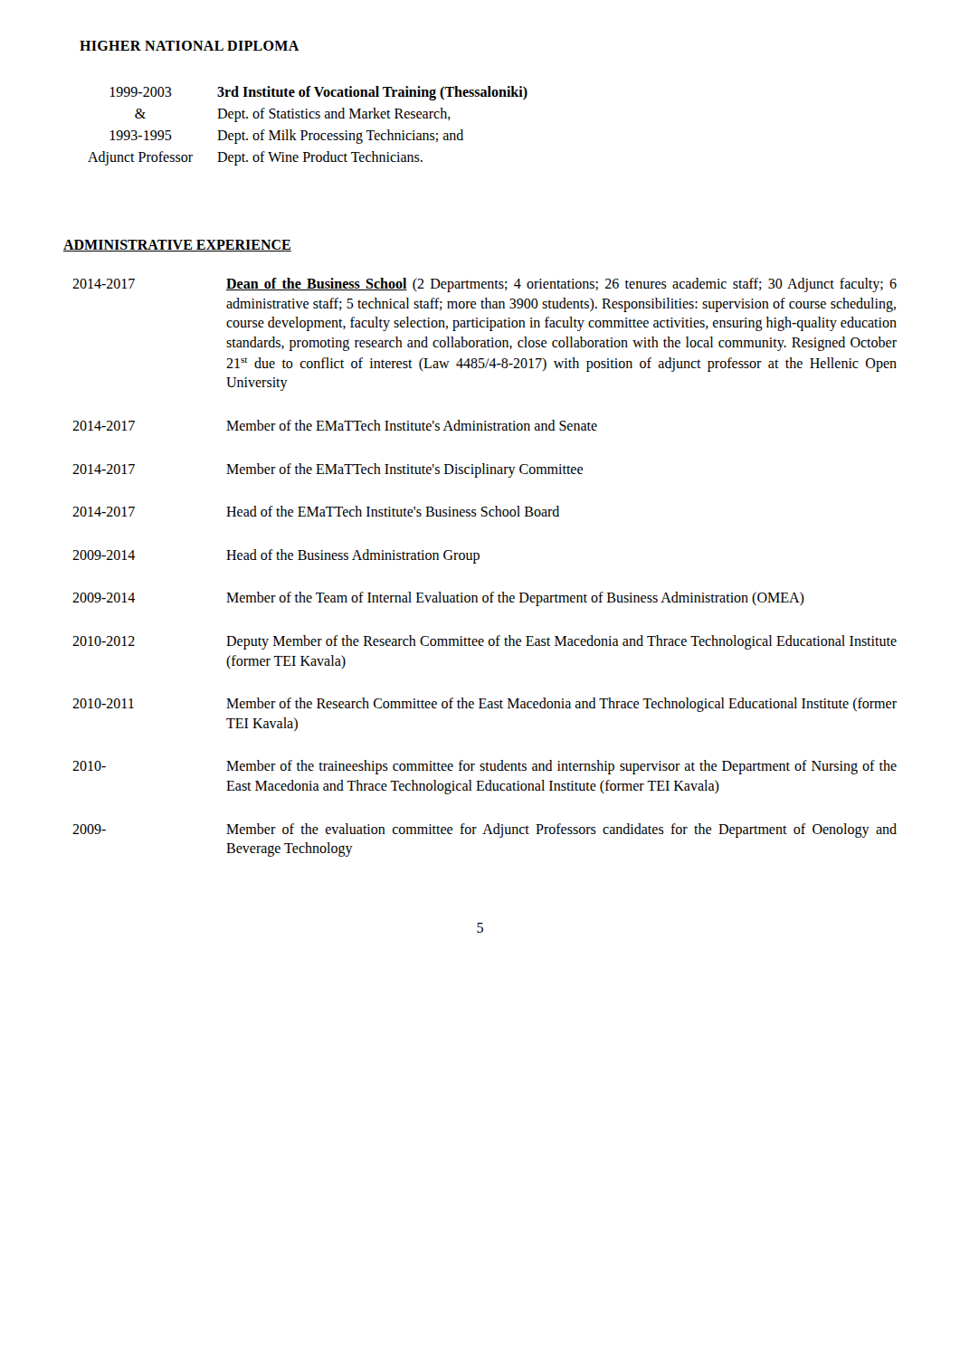HIGHER NATIONAL DIPLOMA
| 1999-2003 & 1993-1995 Adjunct Professor | 3rd Institute of Vocational Training (Thessaloniki) Dept. of Statistics and Market Research, Dept. of Milk Processing Technicians; and Dept. of Wine Product Technicians. |
ADMINISTRATIVE EXPERIENCE
| 2014-2017 | Dean of the Business School (2 Departments; 4 orientations; 26 tenures academic staff; 30 Adjunct faculty; 6 administrative staff; 5 technical staff; more than 3900 students). Responsibilities: supervision of course scheduling, course development, faculty selection, participation in faculty committee activities, ensuring high-quality education standards, promoting research and collaboration, close collaboration with the local community. Resigned October 21 st due to conflict of interest (Law 4485/4-8-2017) with position of adjunct professor at the Hellenic Open University |
| 2014-2017 | Member of the EMaTTech Institute's Administration and Senate |
| 2014-2017 | Member of the EMaTTech Institute's Disciplinary Committee |
| 2014-2017 | Head of the EMaTTech Institute's Business School Board |
| 2009-2014 | Head of the Business Administration Group |
| 2009-2014 | Member of the Team of Internal Evaluation of the Department of Business Administration (OMEA) |
| 2010-2012 | Deputy Member of the Research Committee of the East Macedonia and Thrace Technological Educational Institute (former TEI Kavala) |
| 2010-2011 | Member of the Research Committee of the East Macedonia and Thrace Technological Educational Institute (former TEI Kavala) |
| 2010- | Member of the traineeships committee for students and internship supervisor at the Department of Nursing of the East Macedonia and Thrace Technological Educational Institute (former TEI Kavala) |
| 2009- | Member of the evaluation committee for Adjunct Professors candidates for the Department of Oenology and Beverage Technology |
5